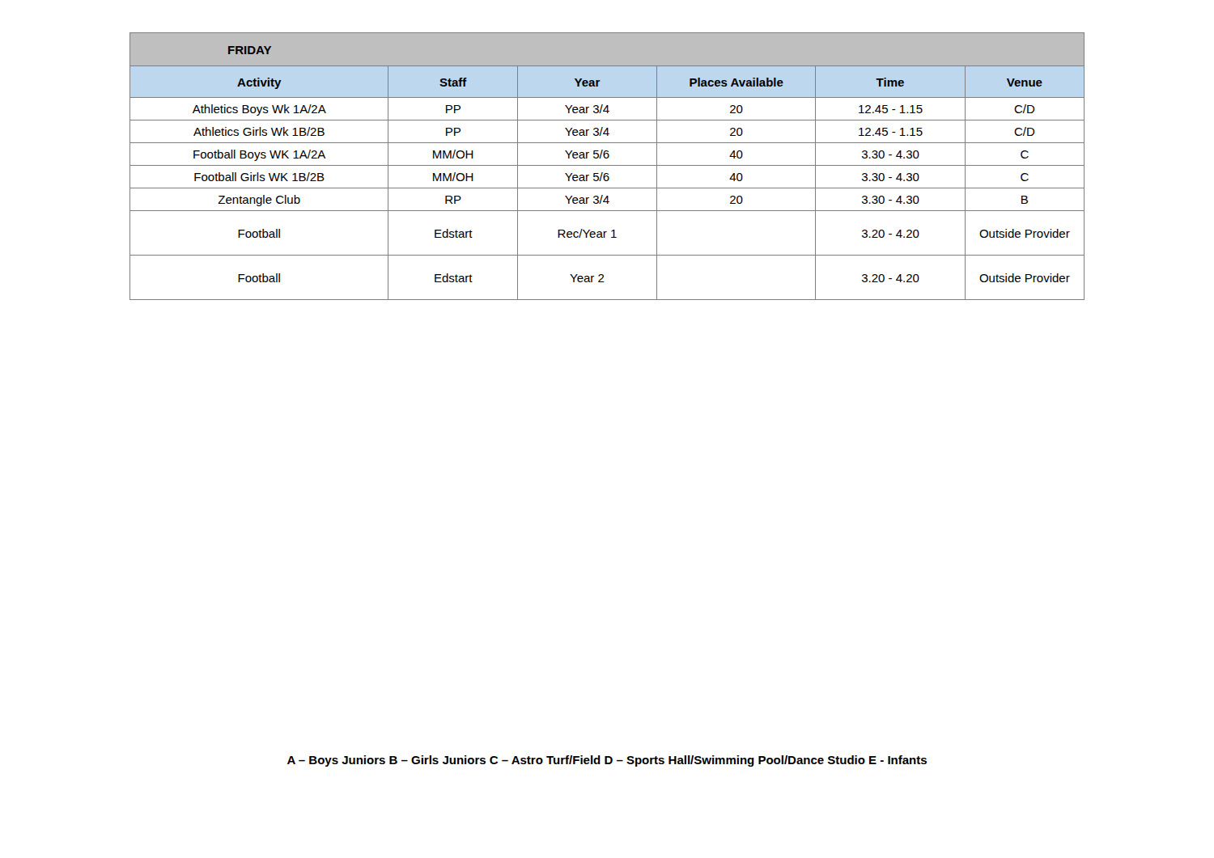| FRIDAY |
| Activity | Staff | Year | Places Available | Time | Venue |
| Athletics Boys Wk 1A/2A | PP | Year 3/4 | 20 | 12.45 - 1.15 | C/D |
| Athletics Girls Wk 1B/2B | PP | Year 3/4 | 20 | 12.45 - 1.15 | C/D |
| Football Boys WK 1A/2A | MM/OH | Year 5/6 | 40 | 3.30 - 4.30 | C |
| Football Girls WK 1B/2B | MM/OH | Year 5/6 | 40 | 3.30 - 4.30 | C |
| Zentangle Club | RP | Year 3/4 | 20 | 3.30 - 4.30 | B |
| Football | Edstart | Rec/Year 1 | | 3.20 - 4.20 | Outside Provider |
| Football | Edstart | Year 2 | | 3.20 - 4.20 | Outside Provider |
A – Boys Juniors B – Girls Juniors C – Astro Turf/Field D – Sports Hall/Swimming Pool/Dance Studio E - Infants